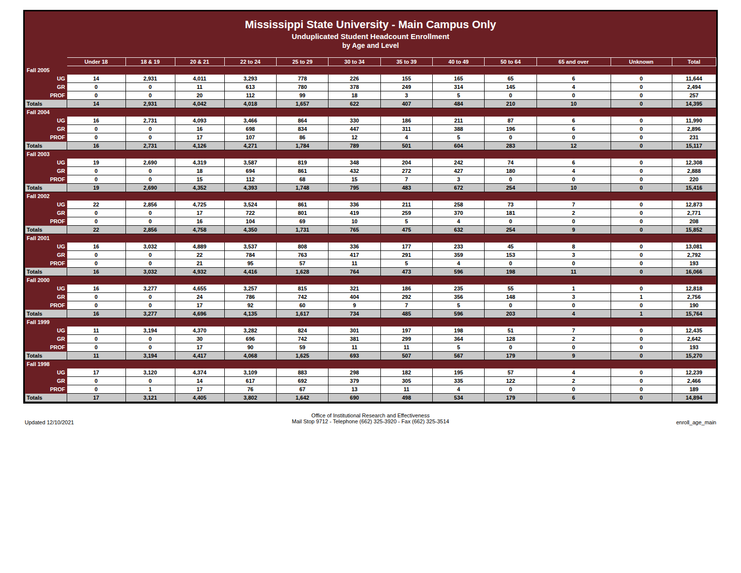Mississippi State University - Main Campus Only
Unduplicated Student Headcount Enrollment
by Age and Level
| | Under 18 | 18 & 19 | 20 & 21 | 22 to 24 | 25 to 29 | 30 to 34 | 35 to 39 | 40 to 49 | 50 to 64 | 65 and over | Unknown | Total |
| --- | --- | --- | --- | --- | --- | --- | --- | --- | --- | --- | --- | --- |
| Fall 2005 |
| UG | 14 | 2,931 | 4,011 | 3,293 | 778 | 226 | 155 | 165 | 65 | 6 | 0 | 11,644 |
| GR | 0 | 0 | 11 | 613 | 780 | 378 | 249 | 314 | 145 | 4 | 0 | 2,494 |
| PROF | 0 | 0 | 20 | 112 | 99 | 18 | 3 | 5 | 0 | 0 | 0 | 257 |
| Totals | 14 | 2,931 | 4,042 | 4,018 | 1,657 | 622 | 407 | 484 | 210 | 10 | 0 | 14,395 |
| Fall 2004 |
| UG | 16 | 2,731 | 4,093 | 3,466 | 864 | 330 | 186 | 211 | 87 | 6 | 0 | 11,990 |
| GR | 0 | 0 | 16 | 698 | 834 | 447 | 311 | 388 | 196 | 6 | 0 | 2,896 |
| PROF | 0 | 0 | 17 | 107 | 86 | 12 | 4 | 5 | 0 | 0 | 0 | 231 |
| Totals | 16 | 2,731 | 4,126 | 4,271 | 1,784 | 789 | 501 | 604 | 283 | 12 | 0 | 15,117 |
| Fall 2003 |
| UG | 19 | 2,690 | 4,319 | 3,587 | 819 | 348 | 204 | 242 | 74 | 6 | 0 | 12,308 |
| GR | 0 | 0 | 18 | 694 | 861 | 432 | 272 | 427 | 180 | 4 | 0 | 2,888 |
| PROF | 0 | 0 | 15 | 112 | 68 | 15 | 7 | 3 | 0 | 0 | 0 | 220 |
| Totals | 19 | 2,690 | 4,352 | 4,393 | 1,748 | 795 | 483 | 672 | 254 | 10 | 0 | 15,416 |
| Fall 2002 |
| UG | 22 | 2,856 | 4,725 | 3,524 | 861 | 336 | 211 | 258 | 73 | 7 | 0 | 12,873 |
| GR | 0 | 0 | 17 | 722 | 801 | 419 | 259 | 370 | 181 | 2 | 0 | 2,771 |
| PROF | 0 | 0 | 16 | 104 | 69 | 10 | 5 | 4 | 0 | 0 | 0 | 208 |
| Totals | 22 | 2,856 | 4,758 | 4,350 | 1,731 | 765 | 475 | 632 | 254 | 9 | 0 | 15,852 |
| Fall 2001 |
| UG | 16 | 3,032 | 4,889 | 3,537 | 808 | 336 | 177 | 233 | 45 | 8 | 0 | 13,081 |
| GR | 0 | 0 | 22 | 784 | 763 | 417 | 291 | 359 | 153 | 3 | 0 | 2,792 |
| PROF | 0 | 0 | 21 | 95 | 57 | 11 | 5 | 4 | 0 | 0 | 0 | 193 |
| Totals | 16 | 3,032 | 4,932 | 4,416 | 1,628 | 764 | 473 | 596 | 198 | 11 | 0 | 16,066 |
| Fall 2000 |
| UG | 16 | 3,277 | 4,655 | 3,257 | 815 | 321 | 186 | 235 | 55 | 1 | 0 | 12,818 |
| GR | 0 | 0 | 24 | 786 | 742 | 404 | 292 | 356 | 148 | 3 | 1 | 2,756 |
| PROF | 0 | 0 | 17 | 92 | 60 | 9 | 7 | 5 | 0 | 0 | 0 | 190 |
| Totals | 16 | 3,277 | 4,696 | 4,135 | 1,617 | 734 | 485 | 596 | 203 | 4 | 1 | 15,764 |
| Fall 1999 |
| UG | 11 | 3,194 | 4,370 | 3,282 | 824 | 301 | 197 | 198 | 51 | 7 | 0 | 12,435 |
| GR | 0 | 0 | 30 | 696 | 742 | 381 | 299 | 364 | 128 | 2 | 0 | 2,642 |
| PROF | 0 | 0 | 17 | 90 | 59 | 11 | 11 | 5 | 0 | 0 | 0 | 193 |
| Totals | 11 | 3,194 | 4,417 | 4,068 | 1,625 | 693 | 507 | 567 | 179 | 9 | 0 | 15,270 |
| Fall 1998 |
| UG | 17 | 3,120 | 4,374 | 3,109 | 883 | 298 | 182 | 195 | 57 | 4 | 0 | 12,239 |
| GR | 0 | 0 | 14 | 617 | 692 | 379 | 305 | 335 | 122 | 2 | 0 | 2,466 |
| PROF | 0 | 1 | 17 | 76 | 67 | 13 | 11 | 4 | 0 | 0 | 0 | 189 |
| Totals | 17 | 3,121 | 4,405 | 3,802 | 1,642 | 690 | 498 | 534 | 179 | 6 | 0 | 14,894 |
Updated 12/10/2021
Office of Institutional Research and Effectiveness
Mail Stop 9712 - Telephone (662) 325-3920 - Fax (662) 325-3514
enroll_age_main